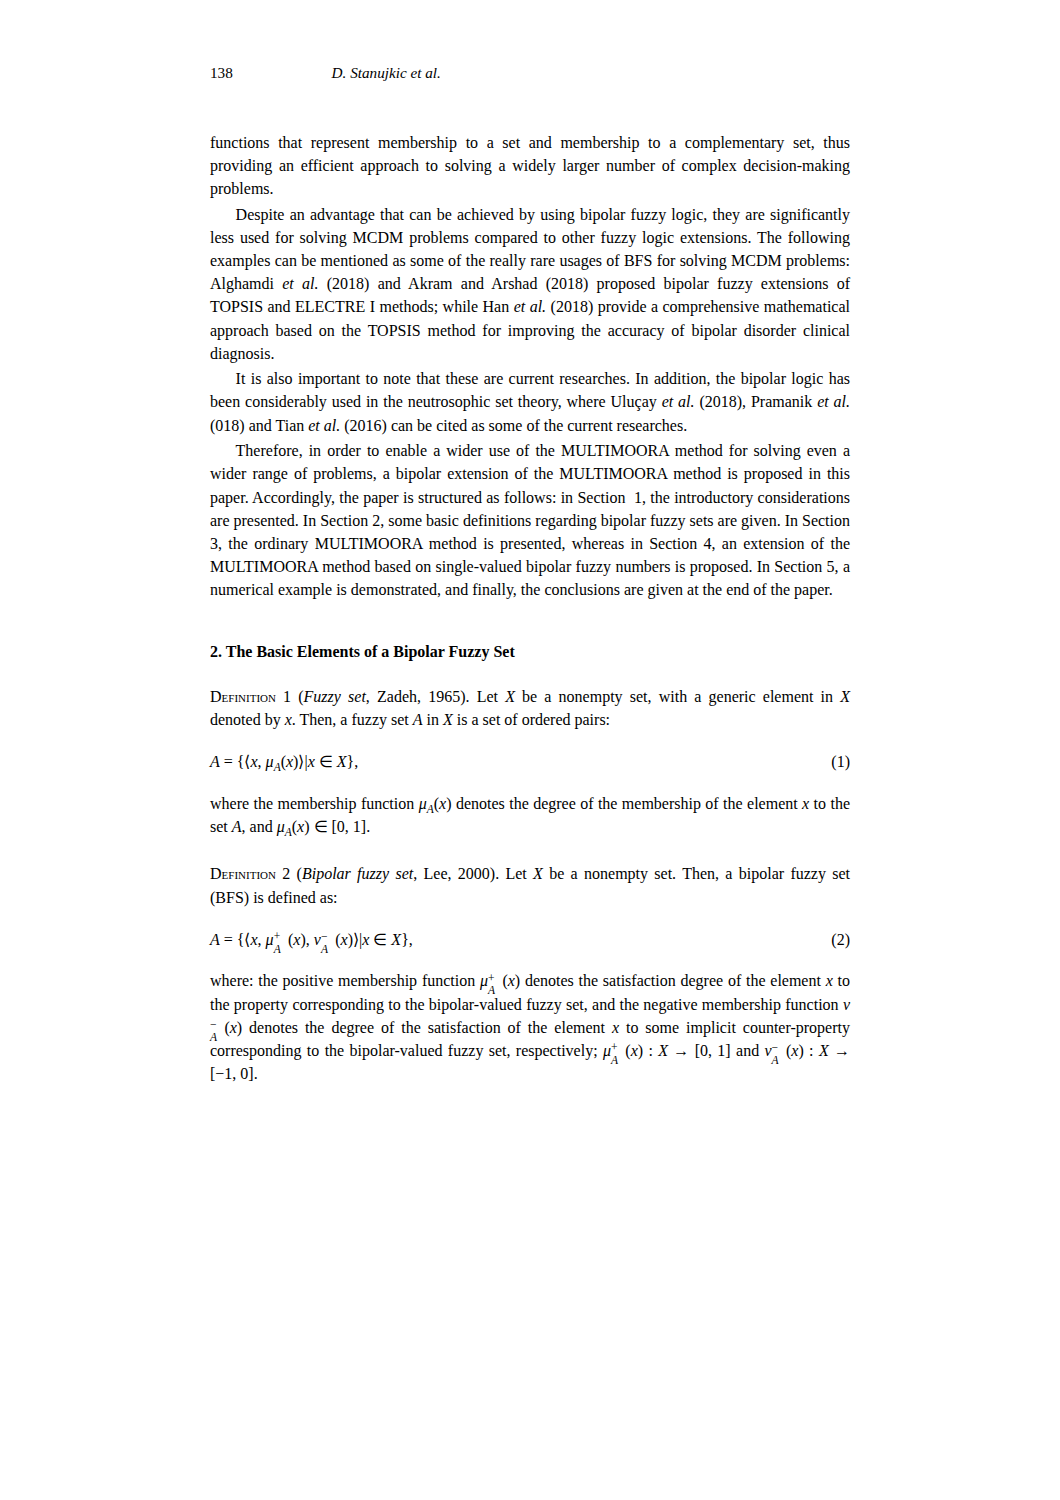138 D. Stanujkic et al.
functions that represent membership to a set and membership to a complementary set, thus providing an efficient approach to solving a widely larger number of complex decision-making problems.
Despite an advantage that can be achieved by using bipolar fuzzy logic, they are significantly less used for solving MCDM problems compared to other fuzzy logic extensions. The following examples can be mentioned as some of the really rare usages of BFS for solving MCDM problems: Alghamdi et al. (2018) and Akram and Arshad (2018) proposed bipolar fuzzy extensions of TOPSIS and ELECTRE I methods; while Han et al. (2018) provide a comprehensive mathematical approach based on the TOPSIS method for improving the accuracy of bipolar disorder clinical diagnosis.
It is also important to note that these are current researches. In addition, the bipolar logic has been considerably used in the neutrosophic set theory, where Uluçay et al. (2018), Pramanik et al. (018) and Tian et al. (2016) can be cited as some of the current researches.
Therefore, in order to enable a wider use of the MULTIMOORA method for solving even a wider range of problems, a bipolar extension of the MULTIMOORA method is proposed in this paper. Accordingly, the paper is structured as follows: in Section 1, the introductory considerations are presented. In Section 2, some basic definitions regarding bipolar fuzzy sets are given. In Section 3, the ordinary MULTIMOORA method is presented, whereas in Section 4, an extension of the MULTIMOORA method based on single-valued bipolar fuzzy numbers is proposed. In Section 5, a numerical example is demonstrated, and finally, the conclusions are given at the end of the paper.
2. The Basic Elements of a Bipolar Fuzzy Set
Definition 1 (Fuzzy set, Zadeh, 1965). Let X be a nonempty set, with a generic element in X denoted by x. Then, a fuzzy set A in X is a set of ordered pairs:
A = {⟨x, μA(x)⟩|x ∈ X},
(1)
where the membership function μA(x) denotes the degree of the membership of the element x to the set A, and μA(x) ∈ [0, 1].
Definition 2 (Bipolar fuzzy set, Lee, 2000). Let X be a nonempty set. Then, a bipolar fuzzy set (BFS) is defined as:
A = {⟨x, μ+A(x), ν−A(x)⟩|x ∈ X},
(2)
where: the positive membership function μ+A(x) denotes the satisfaction degree of the element x to the property corresponding to the bipolar-valued fuzzy set, and the negative membership function ν−A(x) denotes the degree of the satisfaction of the element x to some implicit counter-property corresponding to the bipolar-valued fuzzy set, respectively; μ+A(x) : X → [0, 1] and ν−A(x) : X → [−1, 0].